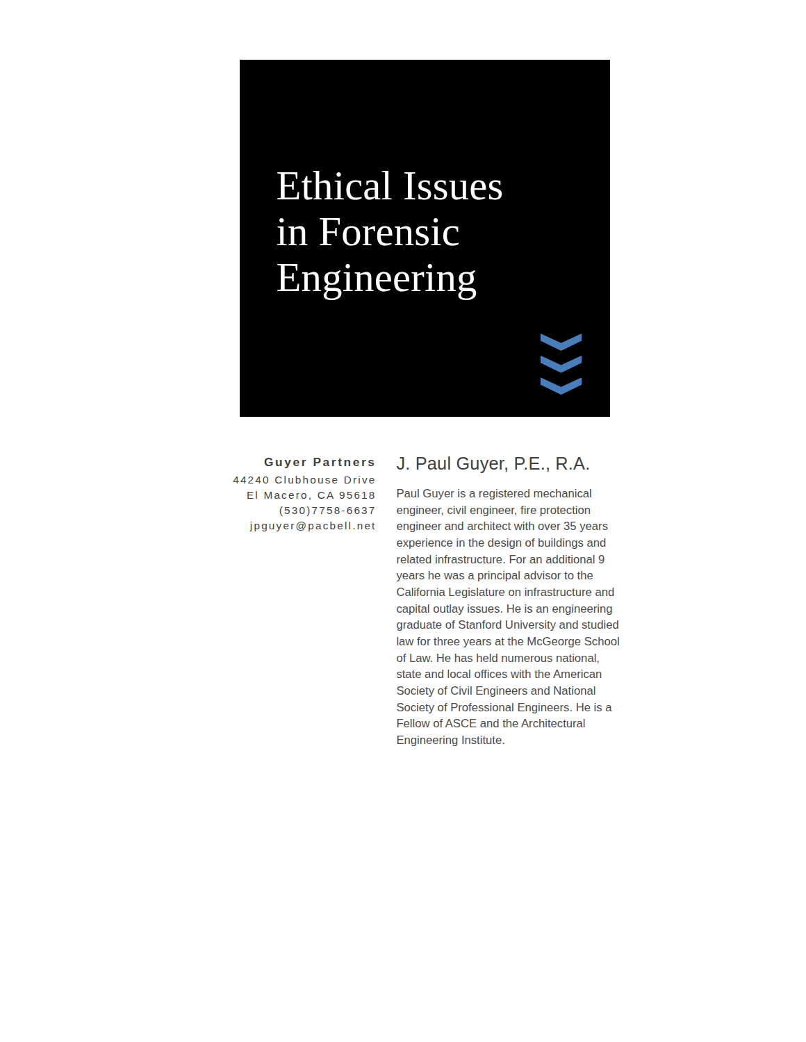Ethical Issues
in Forensic
Engineering
Guyer Partners 44240 Clubhouse Drive
El Macero, CA 95618
(530)7758-6637
jpguyer@pacbell.net
J. Paul Guyer, P.E., R.A.
Paul Guyer is a registered mechanical engineer, civil engineer, fire protection engineer and architect with over 35 years experience in the design of buildings and related infrastructure. For an additional 9 years he was a principal advisor to the California Legislature on infrastructure and capital outlay issues. He is an engineering graduate of Stanford University and studied law for three years at the McGeorge School of Law. He has held numerous national, state and local offices with the American Society of Civil Engineers and National Society of Professional Engineers. He is a Fellow of ASCE and the Architectural Engineering Institute.